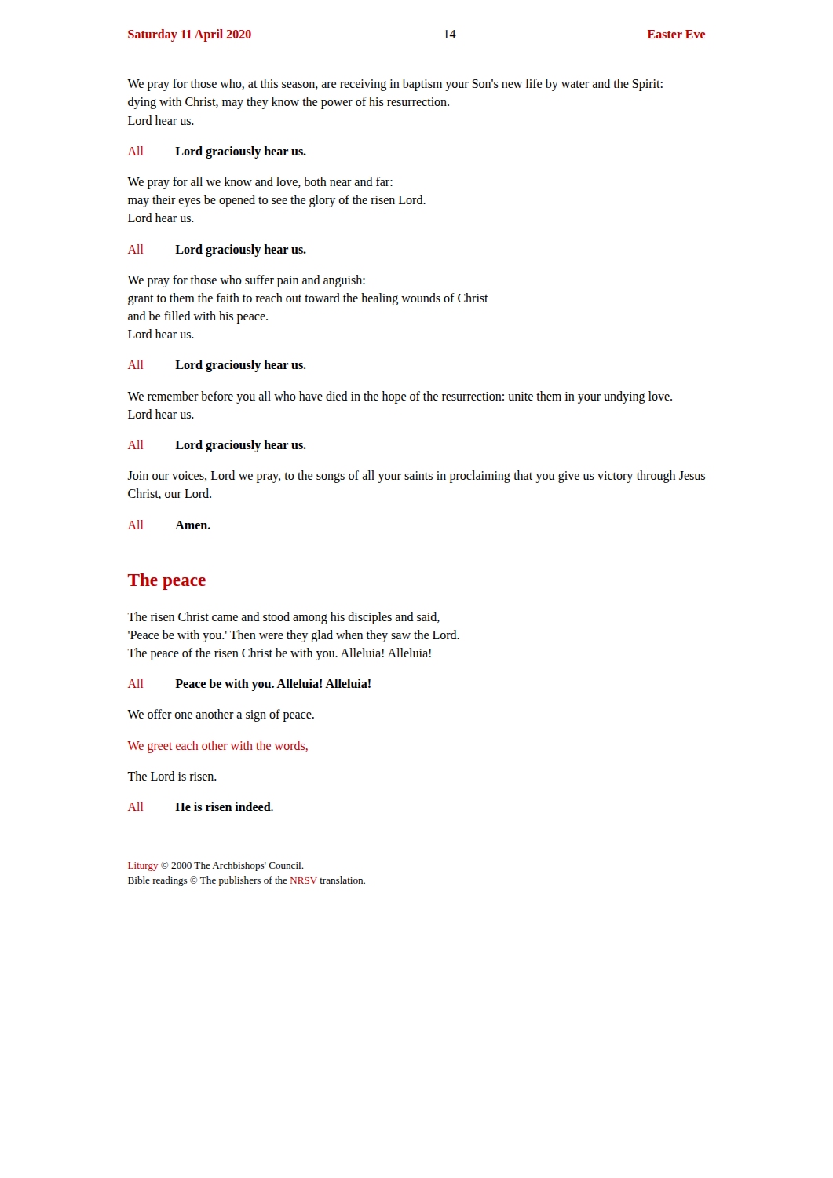Saturday 11 April 2020 14 Easter Eve
We pray for those who, at this season, are receiving in baptism your Son's new life by water and the Spirit:
dying with Christ, may they know the power of his resurrection.
Lord hear us.
All
Lord graciously hear us.
We pray for all we know and love, both near and far:
may their eyes be opened to see the glory of the risen Lord.
Lord hear us.
All
Lord graciously hear us.
We pray for those who suffer pain and anguish:
grant to them the faith to reach out toward the healing wounds of Christ
and be filled with his peace.
Lord hear us.
All
Lord graciously hear us.
We remember before you all who have died in the hope of the resurrection: unite them in your undying love.
Lord hear us.
All
Lord graciously hear us.
Join our voices, Lord we pray, to the songs of all your saints in proclaiming that you give us victory through Jesus Christ, our Lord.
All
Amen.
The peace
The risen Christ came and stood among his disciples and said,
'Peace be with you.' Then were they glad when they saw the Lord.
The peace of the risen Christ be with you. Alleluia! Alleluia!
All
Peace be with you. Alleluia! Alleluia!
We offer one another a sign of peace.
We greet each other with the words,
The Lord is risen.
All
He is risen indeed.
Liturgy © 2000 The Archbishops' Council.
Bible readings © The publishers of the NRSV translation.